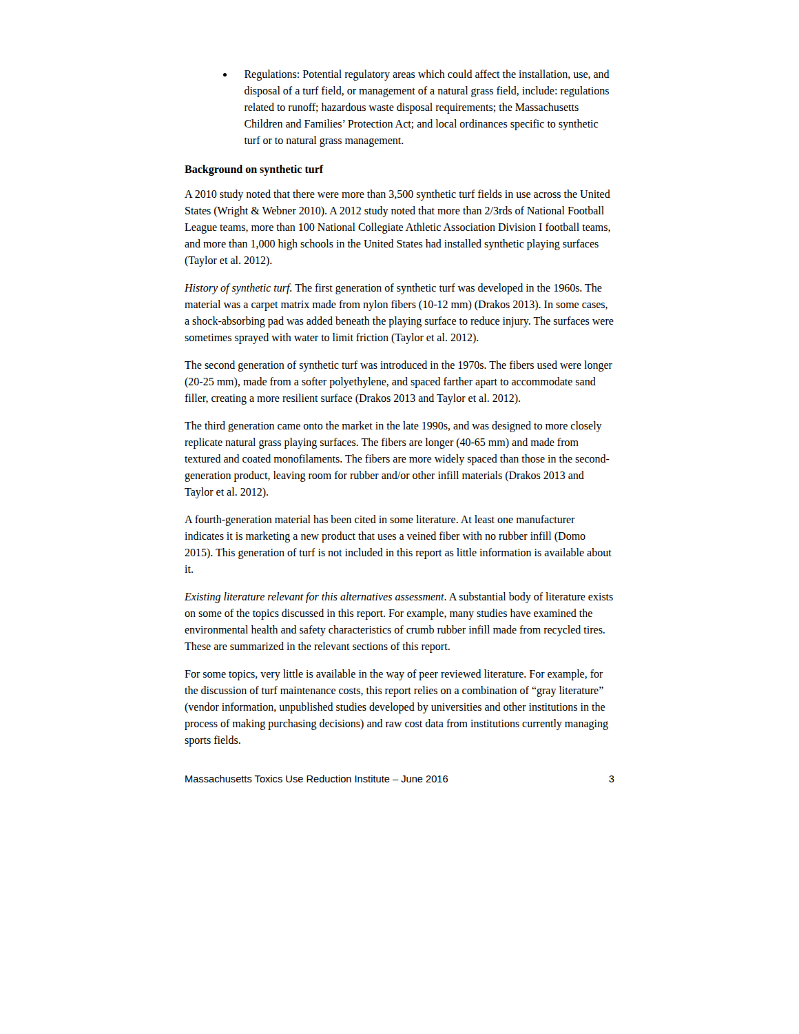Regulations: Potential regulatory areas which could affect the installation, use, and disposal of a turf field, or management of a natural grass field, include: regulations related to runoff; hazardous waste disposal requirements; the Massachusetts Children and Families’ Protection Act; and local ordinances specific to synthetic turf or to natural grass management.
Background on synthetic turf
A 2010 study noted that there were more than 3,500 synthetic turf fields in use across the United States (Wright & Webner 2010). A 2012 study noted that more than 2/3rds of National Football League teams, more than 100 National Collegiate Athletic Association Division I football teams, and more than 1,000 high schools in the United States had installed synthetic playing surfaces (Taylor et al. 2012).
History of synthetic turf. The first generation of synthetic turf was developed in the 1960s. The material was a carpet matrix made from nylon fibers (10-12 mm) (Drakos 2013). In some cases, a shock-absorbing pad was added beneath the playing surface to reduce injury. The surfaces were sometimes sprayed with water to limit friction (Taylor et al. 2012).
The second generation of synthetic turf was introduced in the 1970s. The fibers used were longer (20-25 mm), made from a softer polyethylene, and spaced farther apart to accommodate sand filler, creating a more resilient surface (Drakos 2013 and Taylor et al. 2012).
The third generation came onto the market in the late 1990s, and was designed to more closely replicate natural grass playing surfaces. The fibers are longer (40-65 mm) and made from textured and coated monofilaments. The fibers are more widely spaced than those in the second-generation product, leaving room for rubber and/or other infill materials (Drakos 2013 and Taylor et al. 2012).
A fourth-generation material has been cited in some literature. At least one manufacturer indicates it is marketing a new product that uses a veined fiber with no rubber infill (Domo 2015). This generation of turf is not included in this report as little information is available about it.
Existing literature relevant for this alternatives assessment. A substantial body of literature exists on some of the topics discussed in this report. For example, many studies have examined the environmental health and safety characteristics of crumb rubber infill made from recycled tires. These are summarized in the relevant sections of this report.
For some topics, very little is available in the way of peer reviewed literature. For example, for the discussion of turf maintenance costs, this report relies on a combination of “gray literature” (vendor information, unpublished studies developed by universities and other institutions in the process of making purchasing decisions) and raw cost data from institutions currently managing sports fields.
Massachusetts Toxics Use Reduction Institute – June 2016 3